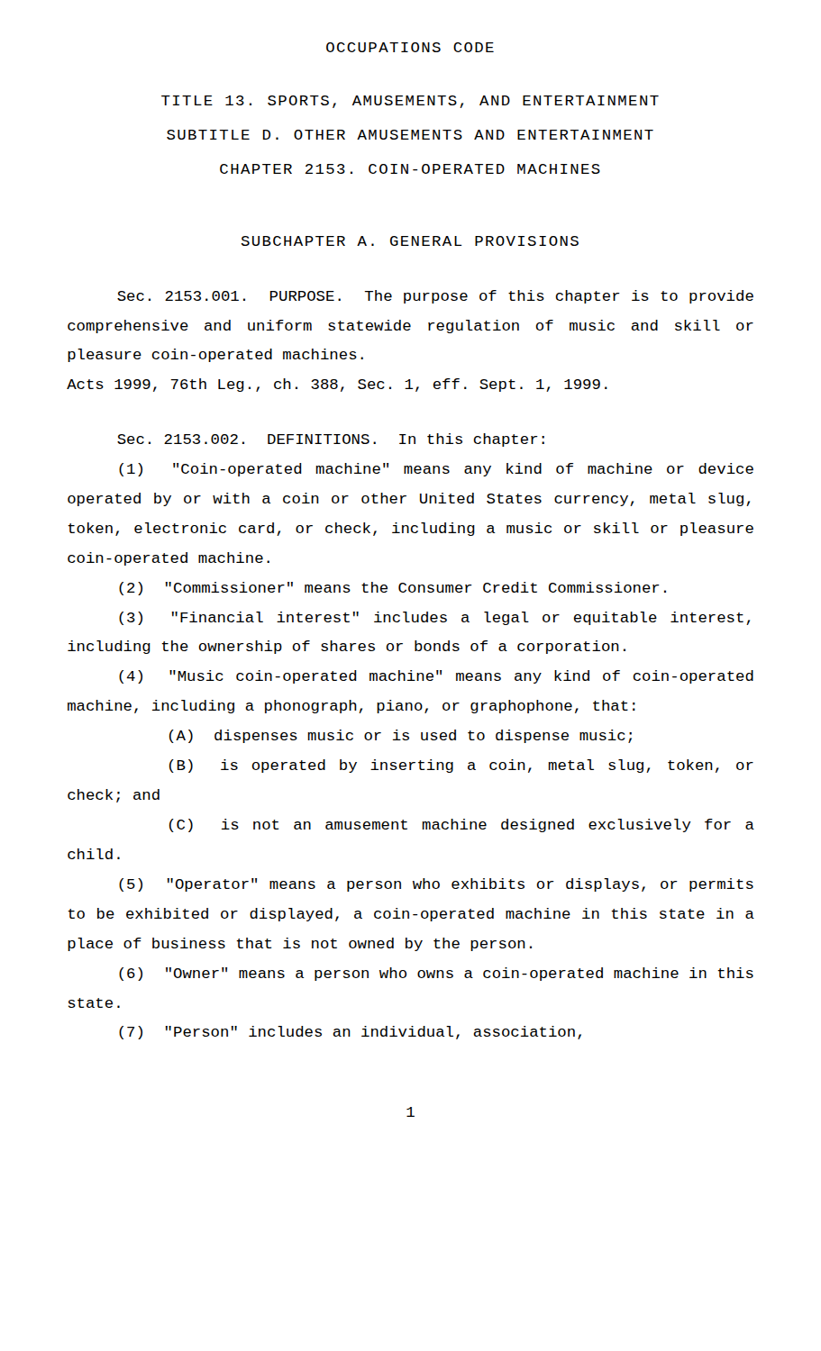OCCUPATIONS CODE
TITLE 13. SPORTS, AMUSEMENTS, AND ENTERTAINMENT
SUBTITLE D. OTHER AMUSEMENTS AND ENTERTAINMENT
CHAPTER 2153. COIN-OPERATED MACHINES
SUBCHAPTER A. GENERAL PROVISIONS
Sec. 2153.001. PURPOSE. The purpose of this chapter is to provide comprehensive and uniform statewide regulation of music and skill or pleasure coin-operated machines.
Acts 1999, 76th Leg., ch. 388, Sec. 1, eff. Sept. 1, 1999.
Sec. 2153.002. DEFINITIONS. In this chapter:
(1) "Coin-operated machine" means any kind of machine or device operated by or with a coin or other United States currency, metal slug, token, electronic card, or check, including a music or skill or pleasure coin-operated machine.
(2) "Commissioner" means the Consumer Credit Commissioner.
(3) "Financial interest" includes a legal or equitable interest, including the ownership of shares or bonds of a corporation.
(4) "Music coin-operated machine" means any kind of coin-operated machine, including a phonograph, piano, or graphophone, that:
(A) dispenses music or is used to dispense music;
(B) is operated by inserting a coin, metal slug, token, or check; and
(C) is not an amusement machine designed exclusively for a child.
(5) "Operator" means a person who exhibits or displays, or permits to be exhibited or displayed, a coin-operated machine in this state in a place of business that is not owned by the person.
(6) "Owner" means a person who owns a coin-operated machine in this state.
(7) "Person" includes an individual, association,
1